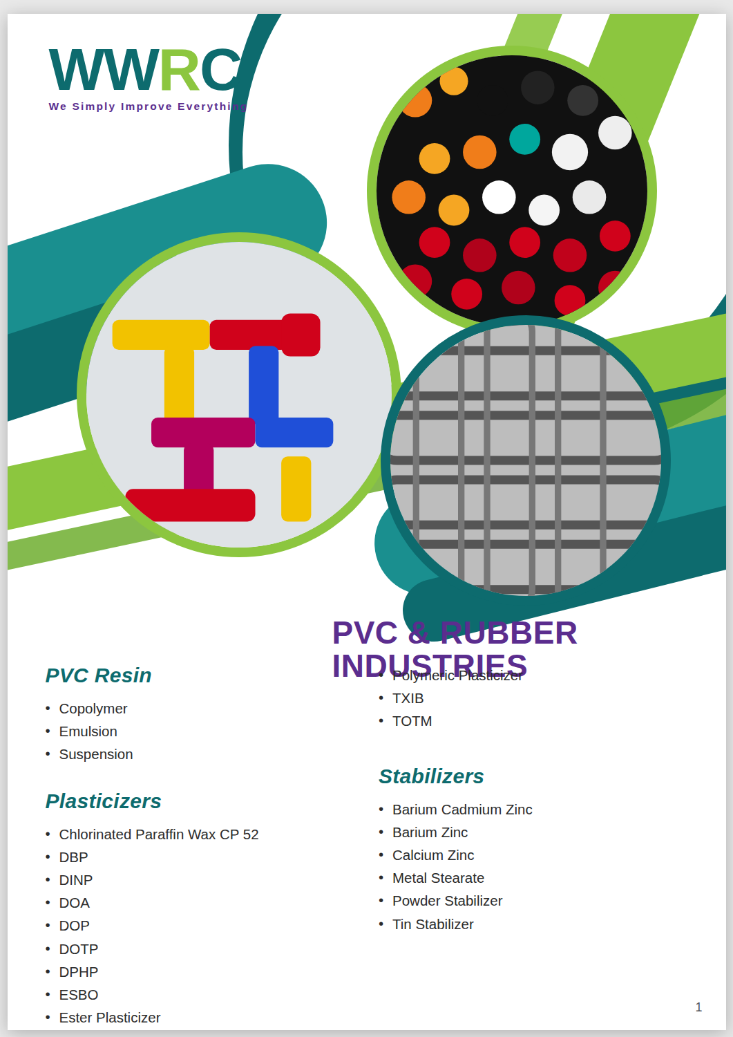WW RC
We Simply Improve Everything
PVC & RUBBER
INDUSTRIES
PVC Resin
Copolymer
Emulsion
Suspension
Plasticizers
Chlorinated Paraffin Wax CP 52
DBP
DINP
DOA
DOP
DOTP
DPHP
ESBO
Ester Plasticizer
Polymeric Plasticizer
TXIB
TOTM
Stabilizers
Barium Cadmium Zinc
Barium Zinc
Calcium Zinc
Metal Stearate
Powder Stabilizer
Tin Stabilizer
1